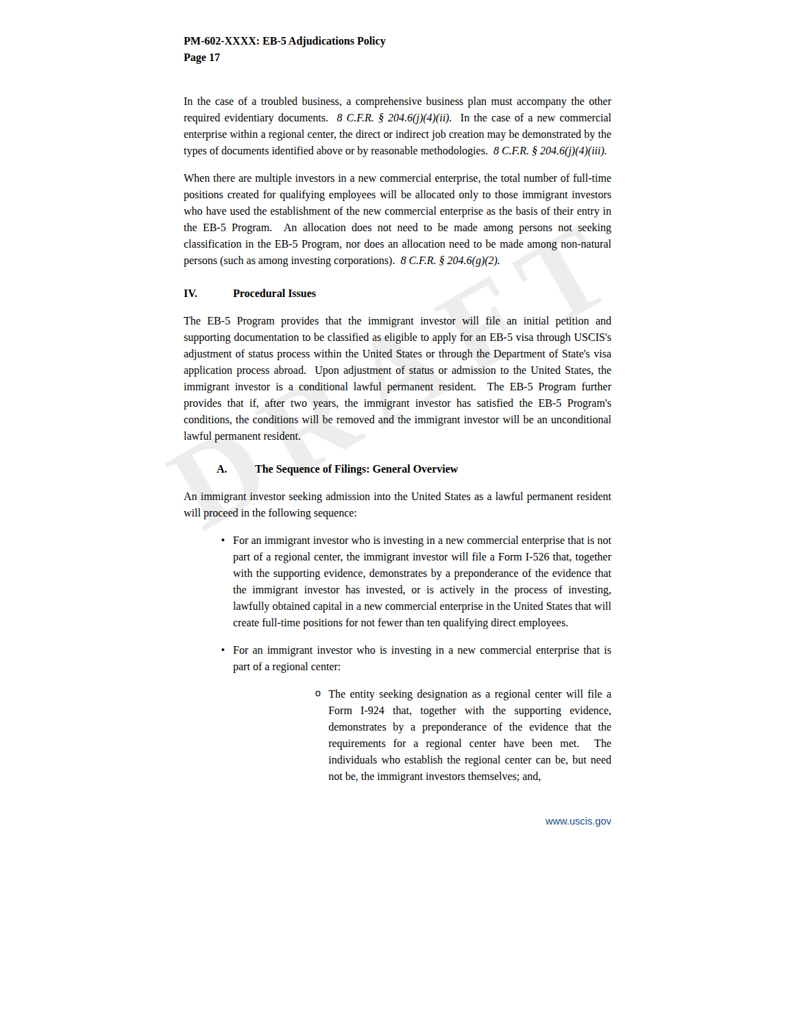DRAFT
PM-602-XXXX: EB-5 Adjudications Policy
Page 17
In the case of a troubled business, a comprehensive business plan must accompany the other required evidentiary documents. 8 C.F.R. § 204.6(j)(4)(ii). In the case of a new commercial enterprise within a regional center, the direct or indirect job creation may be demonstrated by the types of documents identified above or by reasonable methodologies. 8 C.F.R. § 204.6(j)(4)(iii).
When there are multiple investors in a new commercial enterprise, the total number of full-time positions created for qualifying employees will be allocated only to those immigrant investors who have used the establishment of the new commercial enterprise as the basis of their entry in the EB-5 Program. An allocation does not need to be made among persons not seeking classification in the EB-5 Program, nor does an allocation need to be made among non-natural persons (such as among investing corporations). 8 C.F.R. § 204.6(g)(2).
IV. Procedural Issues
The EB-5 Program provides that the immigrant investor will file an initial petition and supporting documentation to be classified as eligible to apply for an EB-5 visa through USCIS's adjustment of status process within the United States or through the Department of State's visa application process abroad. Upon adjustment of status or admission to the United States, the immigrant investor is a conditional lawful permanent resident. The EB-5 Program further provides that if, after two years, the immigrant investor has satisfied the EB-5 Program's conditions, the conditions will be removed and the immigrant investor will be an unconditional lawful permanent resident.
A. The Sequence of Filings: General Overview
An immigrant investor seeking admission into the United States as a lawful permanent resident will proceed in the following sequence:
For an immigrant investor who is investing in a new commercial enterprise that is not part of a regional center, the immigrant investor will file a Form I-526 that, together with the supporting evidence, demonstrates by a preponderance of the evidence that the immigrant investor has invested, or is actively in the process of investing, lawfully obtained capital in a new commercial enterprise in the United States that will create full-time positions for not fewer than ten qualifying direct employees.
For an immigrant investor who is investing in a new commercial enterprise that is part of a regional center:
The entity seeking designation as a regional center will file a Form I-924 that, together with the supporting evidence, demonstrates by a preponderance of the evidence that the requirements for a regional center have been met. The individuals who establish the regional center can be, but need not be, the immigrant investors themselves; and,
www.uscis.gov